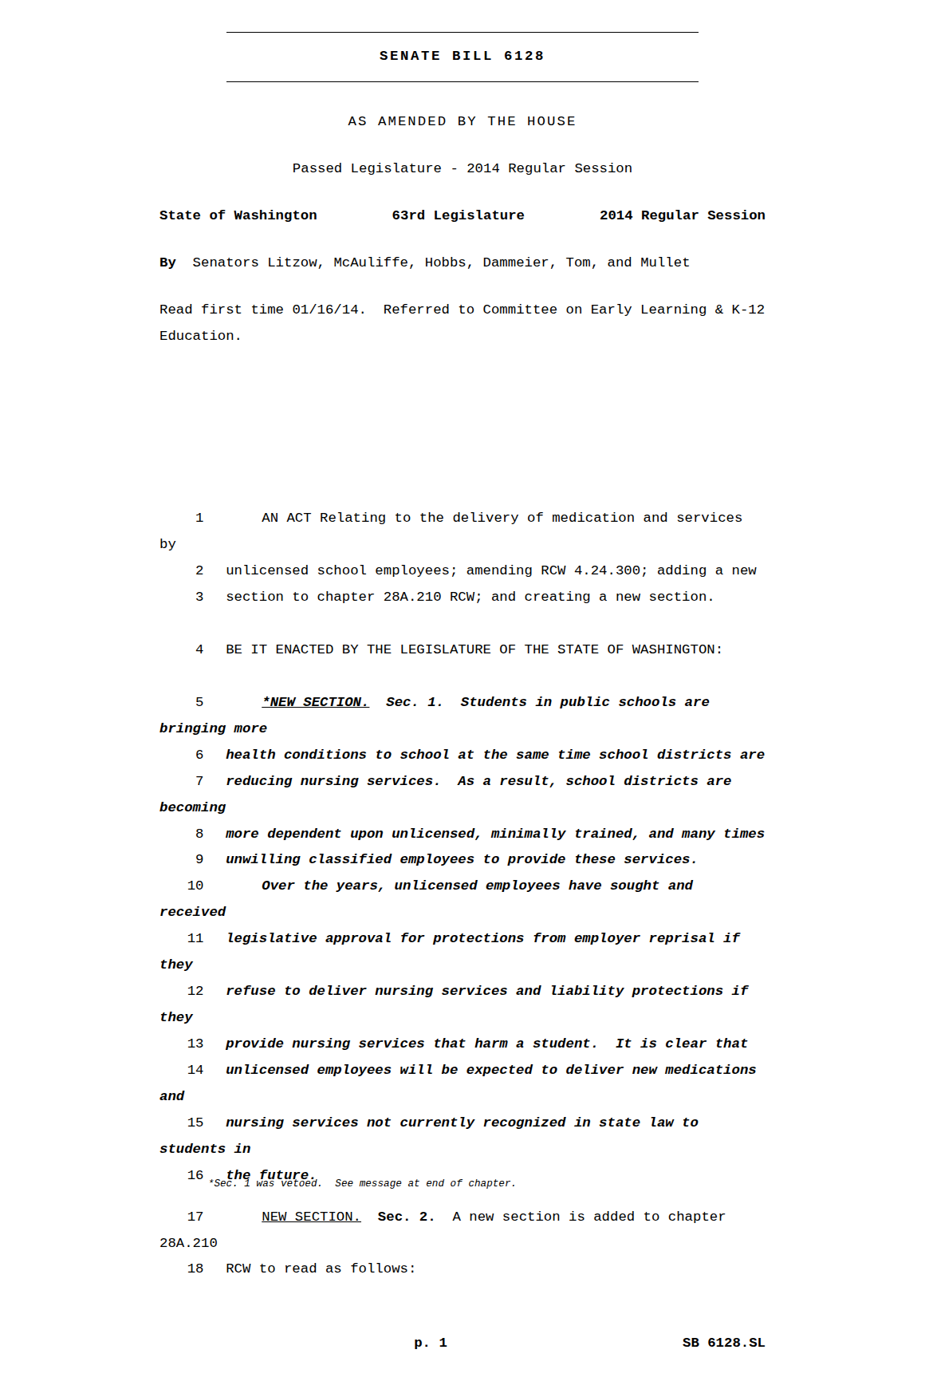SENATE BILL 6128
AS AMENDED BY THE HOUSE
Passed Legislature - 2014 Regular Session
State of Washington 63rd Legislature 2014 Regular Session
By Senators Litzow, McAuliffe, Hobbs, Dammeier, Tom, and Mullet
Read first time 01/16/14. Referred to Committee on Early Learning & K-12 Education.
1 AN ACT Relating to the delivery of medication and services by
2unlicensed school employees; amending RCW 4.24.300; adding a new
3section to chapter 28A.210 RCW; and creating a new section.
4 BE IT ENACTED BY THE LEGISLATURE OF THE STATE OF WASHINGTON:
5 *NEW SECTION. Sec. 1. Students in public schools are bringing more
6 health conditions to school at the same time school districts are
7 reducing nursing services. As a result, school districts are becoming
8 more dependent upon unlicensed, minimally trained, and many times
9 unwilling classified employees to provide these services.
10 Over the years, unlicensed employees have sought and received
11 legislative approval for protections from employer reprisal if they
12 refuse to deliver nursing services and liability protections if they
13 provide nursing services that harm a student. It is clear that
14 unlicensed employees will be expected to deliver new medications and
15 nursing services not currently recognized in state law to students in
16 the future.
*Sec. 1 was vetoed. See message at end of chapter.
17 NEW SECTION. Sec. 2. A new section is added to chapter 28A.210
18 RCW to read as follows:
p. 1 SB 6128.SL